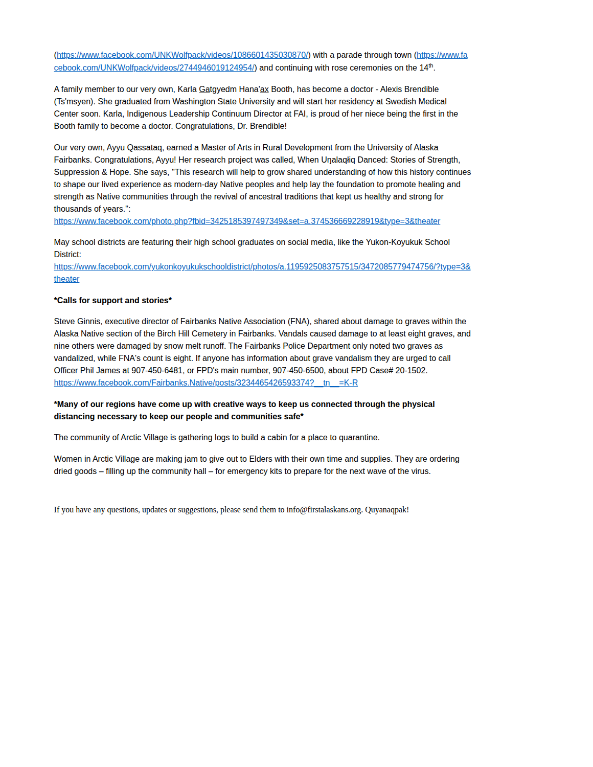(https://www.facebook.com/UNKWolfpack/videos/1086601435030870/) with a parade through town (https://www.facebook.com/UNKWolfpack/videos/2744946019124954/) and continuing with rose ceremonies on the 14th.
A family member to our very own, Karla Gatgyedm Hana'ax Booth, has become a doctor - Alexis Brendible (Ts'msyen). She graduated from Washington State University and will start her residency at Swedish Medical Center soon. Karla, Indigenous Leadership Continuum Director at FAI, is proud of her niece being the first in the Booth family to become a doctor. Congratulations, Dr. Brendible!
Our very own, Ayyu Qassataq, earned a Master of Arts in Rural Development from the University of Alaska Fairbanks. Congratulations, Ayyu! Her research project was called, When Uŋalaqłiq Danced: Stories of Strength, Suppression & Hope. She says, "This research will help to grow shared understanding of how this history continues to shape our lived experience as modern-day Native peoples and help lay the foundation to promote healing and strength as Native communities through the revival of ancestral traditions that kept us healthy and strong for thousands of years.":
https://www.facebook.com/photo.php?fbid=3425185397497349&set=a.374536669228919&type=3&theater
May school districts are featuring their high school graduates on social media, like the Yukon-Koyukuk School District:
https://www.facebook.com/yukonkoyukukschooldistrict/photos/a.1195925083757515/3472085779474756/?type=3&theater
*Calls for support and stories*
Steve Ginnis, executive director of Fairbanks Native Association (FNA), shared about damage to graves within the Alaska Native section of the Birch Hill Cemetery in Fairbanks. Vandals caused damage to at least eight graves, and nine others were damaged by snow melt runoff. The Fairbanks Police Department only noted two graves as vandalized, while FNA's count is eight. If anyone has information about grave vandalism they are urged to call Officer Phil James at 907-450-6481, or FPD's main number, 907-450-6500, about FPD Case# 20-1502.
https://www.facebook.com/Fairbanks.Native/posts/3234465426593374?__tn__=K-R
*Many of our regions have come up with creative ways to keep us connected through the physical distancing necessary to keep our people and communities safe*
The community of Arctic Village is gathering logs to build a cabin for a place to quarantine.
Women in Arctic Village are making jam to give out to Elders with their own time and supplies. They are ordering dried goods – filling up the community hall – for emergency kits to prepare for the next wave of the virus.
If you have any questions, updates or suggestions, please send them to info@firstalaskans.org. Quyanaqpak!